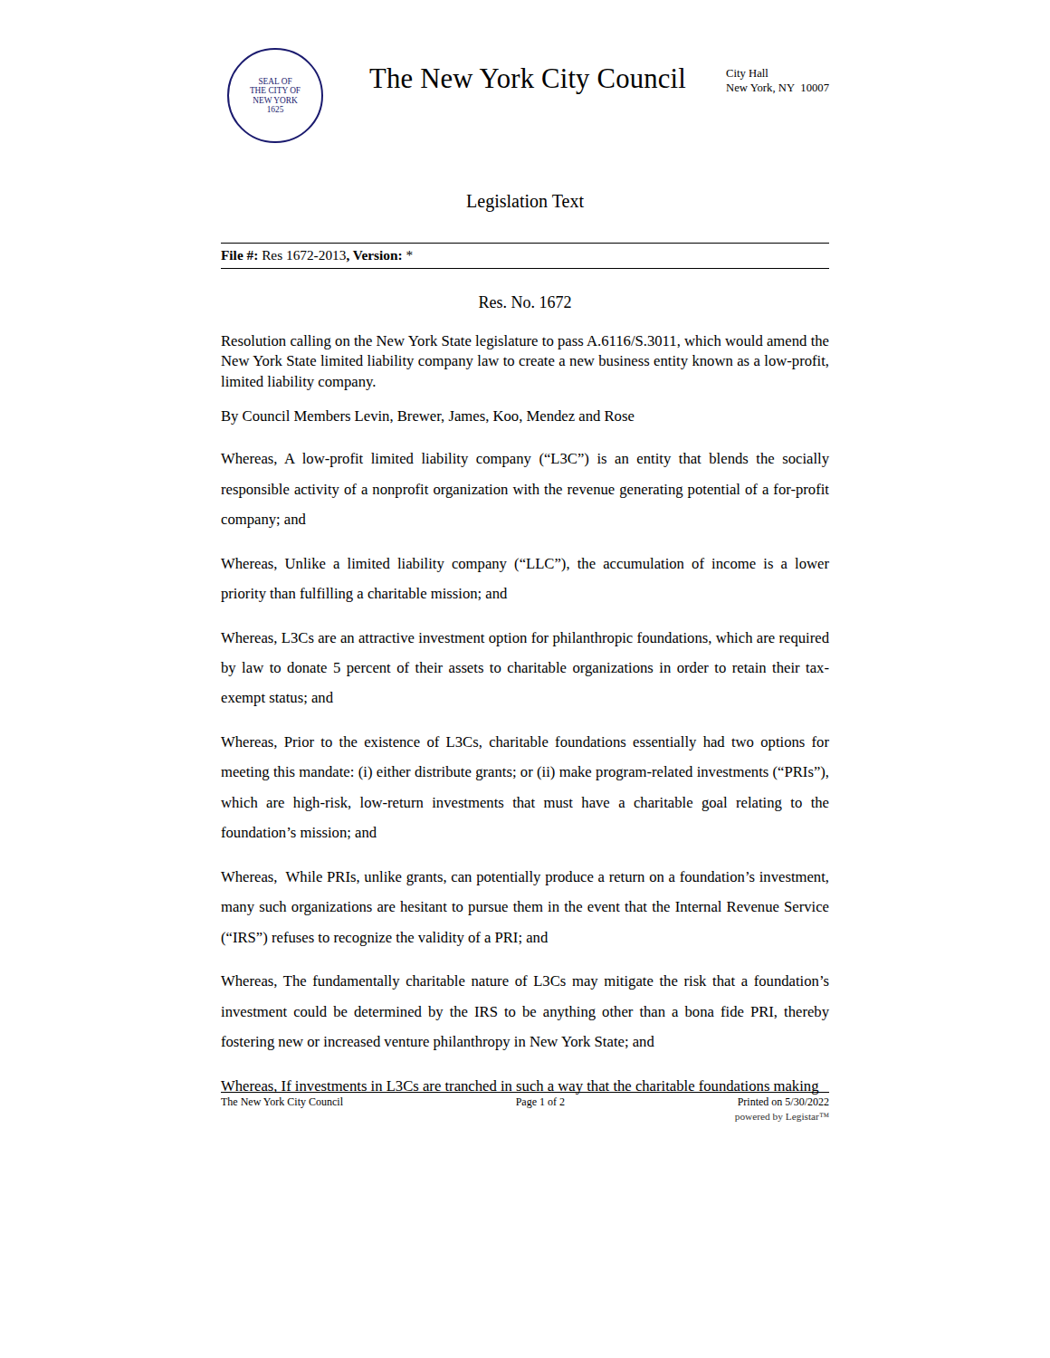SEAL OF
THE CITY OF
NEW YORK
1625
The New York City Council
City Hall New York, NY 10007
Legislation Text
File #: Res 1672-2013, Version: *
Res. No. 1672
Resolution calling on the New York State legislature to pass A.6116/S.3011, which would amend the New York State limited liability company law to create a new business entity known as a low-profit, limited liability company.
By Council Members Levin, Brewer, James, Koo, Mendez and Rose
Whereas, A low-profit limited liability company (“L3C”) is an entity that blends the socially responsible activity of a nonprofit organization with the revenue generating potential of a for-profit company; and
Whereas, Unlike a limited liability company (“LLC”), the accumulation of income is a lower priority than fulfilling a charitable mission; and
Whereas, L3Cs are an attractive investment option for philanthropic foundations, which are required by law to donate 5 percent of their assets to charitable organizations in order to retain their tax-exempt status; and
Whereas, Prior to the existence of L3Cs, charitable foundations essentially had two options for meeting this mandate: (i) either distribute grants; or (ii) make program-related investments (“PRIs”), which are high-risk, low-return investments that must have a charitable goal relating to the foundation’s mission; and
Whereas, While PRIs, unlike grants, can potentially produce a return on a foundation’s investment, many such organizations are hesitant to pursue them in the event that the Internal Revenue Service (“IRS”) refuses to recognize the validity of a PRI; and
Whereas, The fundamentally charitable nature of L3Cs may mitigate the risk that a foundation’s investment could be determined by the IRS to be anything other than a bona fide PRI, thereby fostering new or increased venture philanthropy in New York State; and
Whereas, If investments in L3Cs are tranched in such a way that the charitable foundations making
The New York City Council
Page 1 of 2
Printed on 5/30/2022
powered by Legistar™